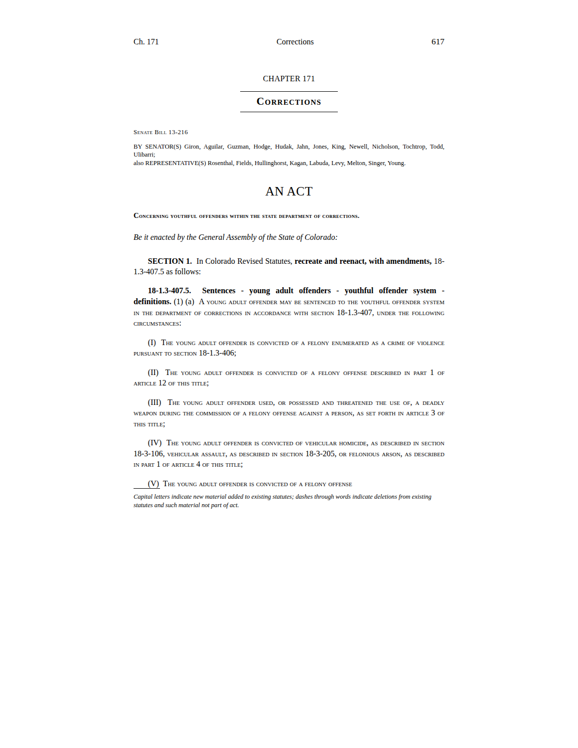Ch. 171
Corrections
617
CHAPTER 171
Corrections
Senate Bill 13-216
BY SENATOR(S) Giron, Aguilar, Guzman, Hodge, Hudak, Jahn, Jones, King, Newell, Nicholson, Tochtrop, Todd, Ulibarri;
also REPRESENTATIVE(S) Rosenthal, Fields, Hullinghorst, Kagan, Labuda, Levy, Melton, Singer, Young.
AN ACT
Concerning youthful offenders within the state department of corrections.
Be it enacted by the General Assembly of the State of Colorado:
SECTION 1. In Colorado Revised Statutes, recreate and reenact, with amendments, 18-1.3-407.5 as follows:
18-1.3-407.5. Sentences - young adult offenders - youthful offender system - definitions. (1) (a) A young adult offender may be sentenced to the youthful offender system in the department of corrections in accordance with section 18-1.3-407, under the following circumstances:
(I) The young adult offender is convicted of a felony enumerated as a crime of violence pursuant to section 18-1.3-406;
(II) The young adult offender is convicted of a felony offense described in part 1 of article 12 of this title;
(III) The young adult offender used, or possessed and threatened the use of, a deadly weapon during the commission of a felony offense against a person, as set forth in article 3 of this title;
(IV) The young adult offender is convicted of vehicular homicide, as described in section 18-3-106, vehicular assault, as described in section 18-3-205, or felonious arson, as described in part 1 of article 4 of this title;
(V) The young adult offender is convicted of a felony offense
Capital letters indicate new material added to existing statutes; dashes through words indicate deletions from existing statutes and such material not part of act.